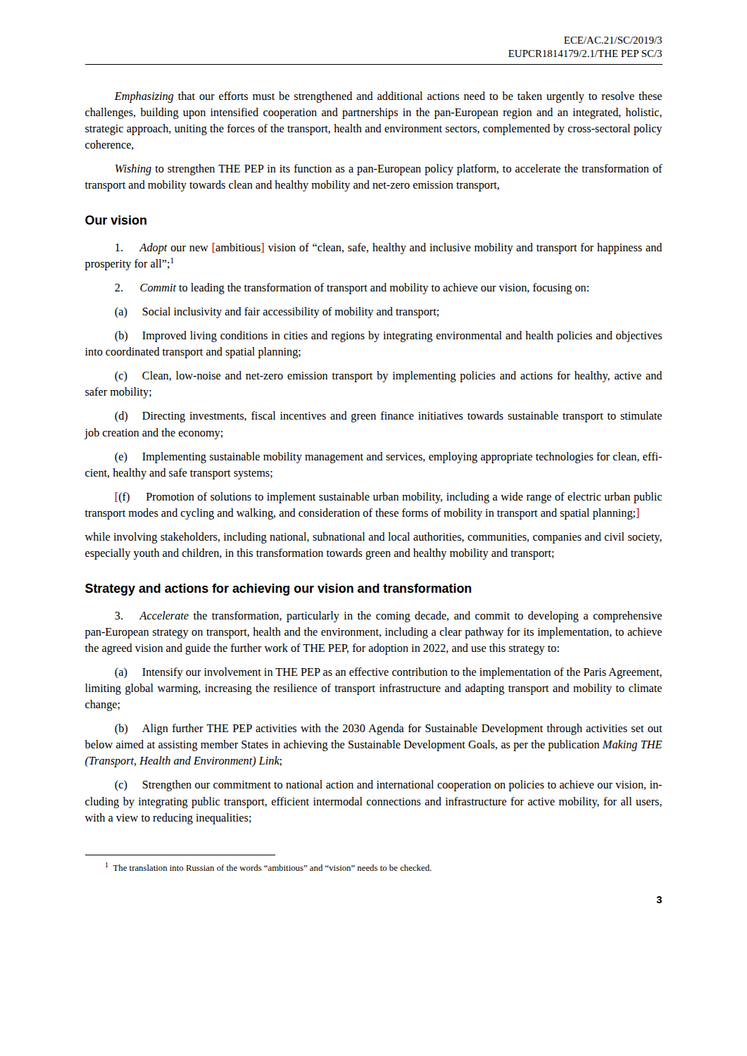ECE/AC.21/SC/2019/3 EUPCR1814179/2.1/THE PEP SC/3
Emphasizing that our efforts must be strengthened and additional actions need to be taken urgently to resolve these challenges, building upon intensified cooperation and partnerships in the pan-European region and an integrated, holistic, strategic approach, uniting the forces of the transport, health and environment sectors, complemented by cross-sectoral policy coherence,
Wishing to strengthen THE PEP in its function as a pan-European policy platform, to accelerate the transformation of transport and mobility towards clean and healthy mobility and net-zero emission transport,
Our vision
1. Adopt our new [ambitious] vision of “clean, safe, healthy and inclusive mobility and transport for happiness and prosperity for all”;1
2. Commit to leading the transformation of transport and mobility to achieve our vision, focusing on:
(a) Social inclusivity and fair accessibility of mobility and transport;
(b) Improved living conditions in cities and regions by integrating environmental and health policies and objectives into coordinated transport and spatial planning;
(c) Clean, low-noise and net-zero emission transport by implementing policies and actions for healthy, active and safer mobility;
(d) Directing investments, fiscal incentives and green finance initiatives towards sustainable transport to stimulate job creation and the economy;
(e) Implementing sustainable mobility management and services, employing appropriate technologies for clean, efficient, healthy and safe transport systems;
[(f) Promotion of solutions to implement sustainable urban mobility, including a wide range of electric urban public transport modes and cycling and walking, and consideration of these forms of mobility in transport and spatial planning;]
while involving stakeholders, including national, subnational and local authorities, communities, companies and civil society, especially youth and children, in this transformation towards green and healthy mobility and transport;
Strategy and actions for achieving our vision and transformation
3. Accelerate the transformation, particularly in the coming decade, and commit to developing a comprehensive pan-European strategy on transport, health and the environment, including a clear pathway for its implementation, to achieve the agreed vision and guide the further work of THE PEP, for adoption in 2022, and use this strategy to:
(a) Intensify our involvement in THE PEP as an effective contribution to the implementation of the Paris Agreement, limiting global warming, increasing the resilience of transport infrastructure and adapting transport and mobility to climate change;
(b) Align further THE PEP activities with the 2030 Agenda for Sustainable Development through activities set out below aimed at assisting member States in achieving the Sustainable Development Goals, as per the publication Making THE (Transport, Health and Environment) Link;
(c) Strengthen our commitment to national action and international cooperation on policies to achieve our vision, including by integrating public transport, efficient intermodal connections and infrastructure for active mobility, for all users, with a view to reducing inequalities;
1 The translation into Russian of the words “ambitious” and “vision” needs to be checked.
3